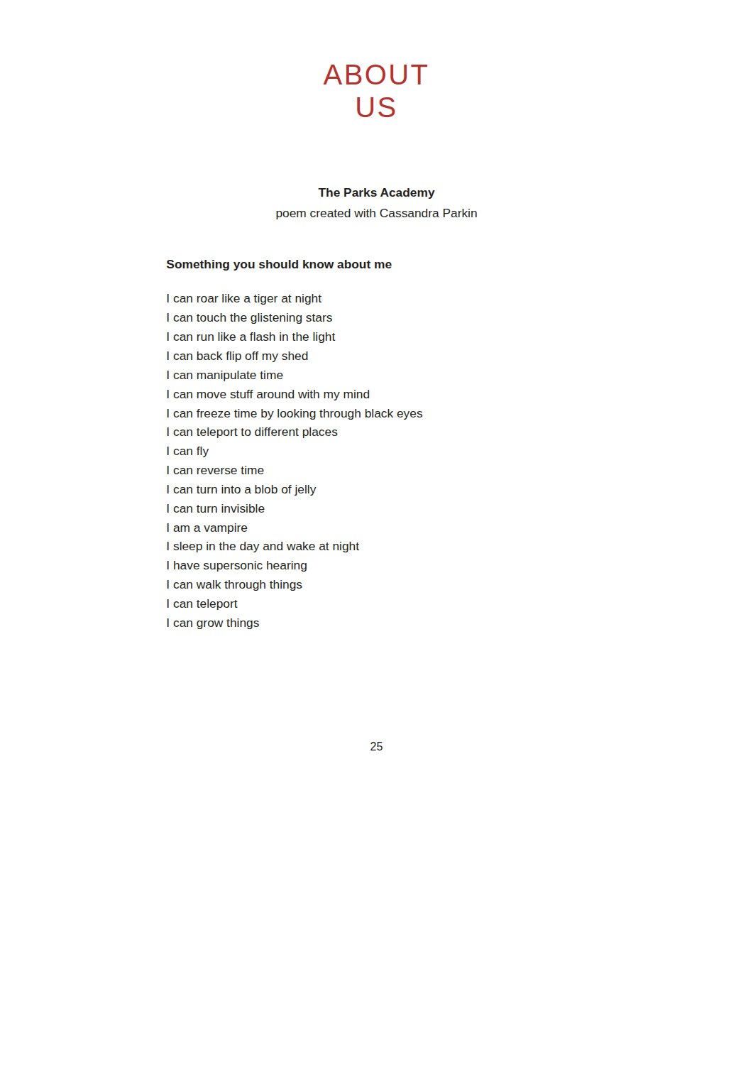ABOUT
US
The Parks Academy
poem created with Cassandra Parkin
Something you should know about me
I can roar like a tiger at night
I can touch the glistening stars
I can run like a flash in the light
I can back flip off my shed
I can manipulate time
I can move stuff around with my mind
I can freeze time by looking through black eyes
I can teleport to different places
I can fly
I can reverse time
I can turn into a blob of jelly
I can turn invisible
I am a vampire
I sleep in the day and wake at night
I have supersonic hearing
I can walk through things
I can teleport
I can grow things
25